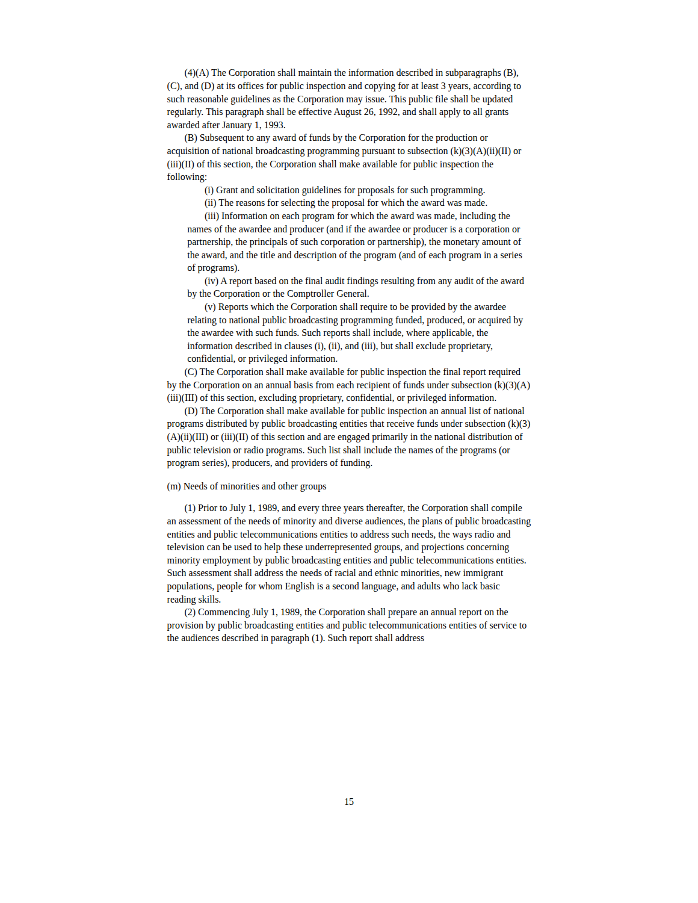(4)(A) The Corporation shall maintain the information described in subparagraphs (B), (C), and (D) at its offices for public inspection and copying for at least 3 years, according to such reasonable guidelines as the Corporation may issue. This public file shall be updated regularly. This paragraph shall be effective August 26, 1992, and shall apply to all grants awarded after January 1, 1993.
(B) Subsequent to any award of funds by the Corporation for the production or acquisition of national broadcasting programming pursuant to subsection (k)(3)(A)(ii)(II) or (iii)(II) of this section, the Corporation shall make available for public inspection the following:
(i) Grant and solicitation guidelines for proposals for such programming.
(ii) The reasons for selecting the proposal for which the award was made.
(iii) Information on each program for which the award was made, including the names of the awardee and producer (and if the awardee or producer is a corporation or partnership, the principals of such corporation or partnership), the monetary amount of the award, and the title and description of the program (and of each program in a series of programs).
(iv) A report based on the final audit findings resulting from any audit of the award by the Corporation or the Comptroller General.
(v) Reports which the Corporation shall require to be provided by the awardee relating to national public broadcasting programming funded, produced, or acquired by the awardee with such funds. Such reports shall include, where applicable, the information described in clauses (i), (ii), and (iii), but shall exclude proprietary, confidential, or privileged information.
(C) The Corporation shall make available for public inspection the final report required by the Corporation on an annual basis from each recipient of funds under subsection (k)(3)(A)(iii)(III) of this section, excluding proprietary, confidential, or privileged information.
(D) The Corporation shall make available for public inspection an annual list of national programs distributed by public broadcasting entities that receive funds under subsection (k)(3)(A)(ii)(III) or (iii)(II) of this section and are engaged primarily in the national distribution of public television or radio programs. Such list shall include the names of the programs (or program series), producers, and providers of funding.
(m) Needs of minorities and other groups
(1) Prior to July 1, 1989, and every three years thereafter, the Corporation shall compile an assessment of the needs of minority and diverse audiences, the plans of public broadcasting entities and public telecommunications entities to address such needs, the ways radio and television can be used to help these underrepresented groups, and projections concerning minority employment by public broadcasting entities and public telecommunications entities. Such assessment shall address the needs of racial and ethnic minorities, new immigrant populations, people for whom English is a second language, and adults who lack basic reading skills.
(2) Commencing July 1, 1989, the Corporation shall prepare an annual report on the provision by public broadcasting entities and public telecommunications entities of service to the audiences described in paragraph (1). Such report shall address
15